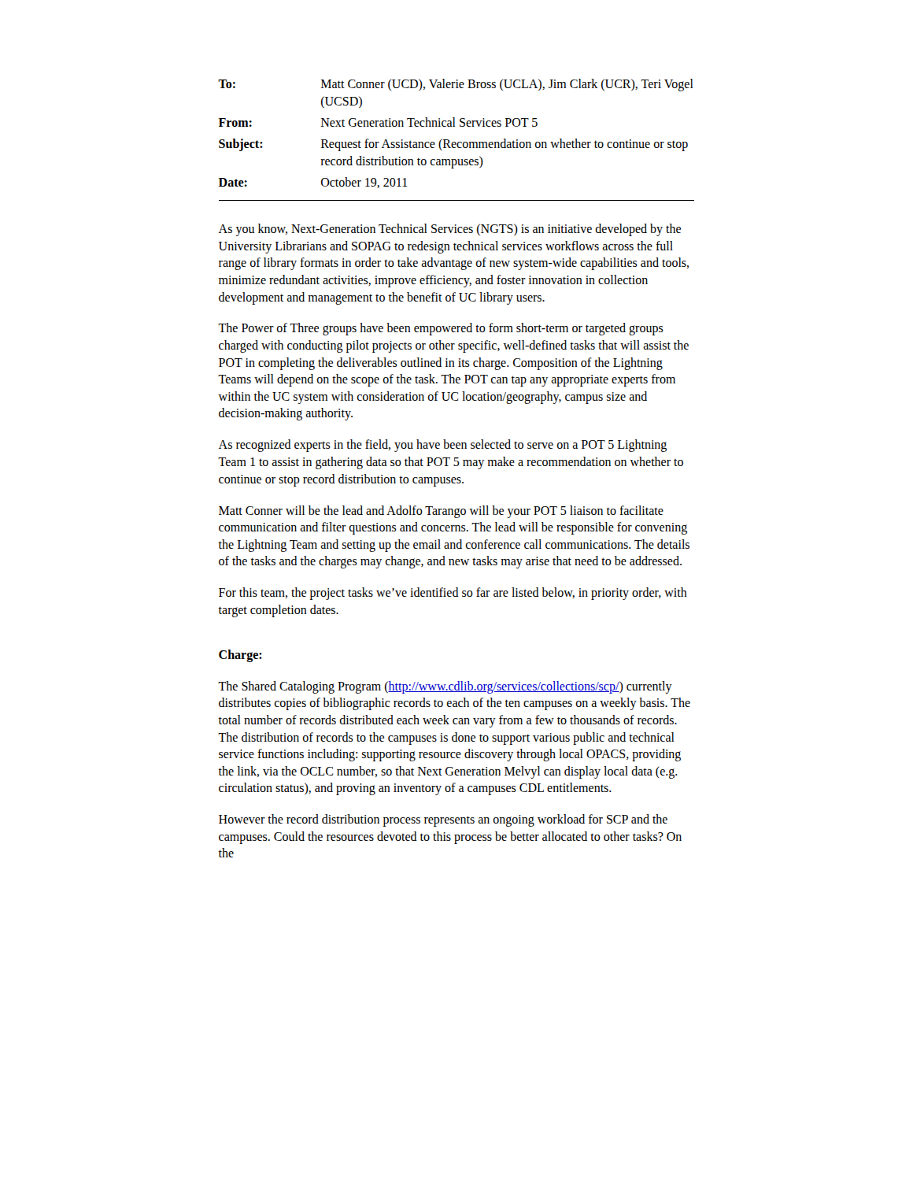| To: | Matt Conner (UCD), Valerie Bross (UCLA), Jim Clark (UCR), Teri Vogel (UCSD) |
| From: | Next Generation Technical Services POT 5 |
| Subject: | Request for Assistance (Recommendation on whether to continue or stop record distribution to campuses) |
| Date: | October 19, 2011 |
As you know, Next-Generation Technical Services (NGTS) is an initiative developed by the University Librarians and SOPAG to redesign technical services workflows across the full range of library formats in order to take advantage of new system-wide capabilities and tools, minimize redundant activities, improve efficiency, and foster innovation in collection development and management to the benefit of UC library users.
The Power of Three groups have been empowered to form short-term or targeted groups charged with conducting pilot projects or other specific, well-defined tasks that will assist the POT in completing the deliverables outlined in its charge. Composition of the Lightning Teams will depend on the scope of the task. The POT can tap any appropriate experts from within the UC system with consideration of UC location/geography, campus size and decision-making authority.
As recognized experts in the field, you have been selected to serve on a POT 5 Lightning Team 1 to assist in gathering data so that POT 5 may make a recommendation on whether to continue or stop record distribution to campuses.
Matt Conner will be the lead and Adolfo Tarango will be your POT 5 liaison to facilitate communication and filter questions and concerns. The lead will be responsible for convening the Lightning Team and setting up the email and conference call communications. The details of the tasks and the charges may change, and new tasks may arise that need to be addressed.
For this team, the project tasks we’ve identified so far are listed below, in priority order, with target completion dates.
Charge:
The Shared Cataloging Program (http://www.cdlib.org/services/collections/scp/) currently distributes copies of bibliographic records to each of the ten campuses on a weekly basis. The total number of records distributed each week can vary from a few to thousands of records. The distribution of records to the campuses is done to support various public and technical service functions including: supporting resource discovery through local OPACS, providing the link, via the OCLC number, so that Next Generation Melvyl can display local data (e.g. circulation status), and proving an inventory of a campuses CDL entitlements.
However the record distribution process represents an ongoing workload for SCP and the campuses. Could the resources devoted to this process be better allocated to other tasks? On the